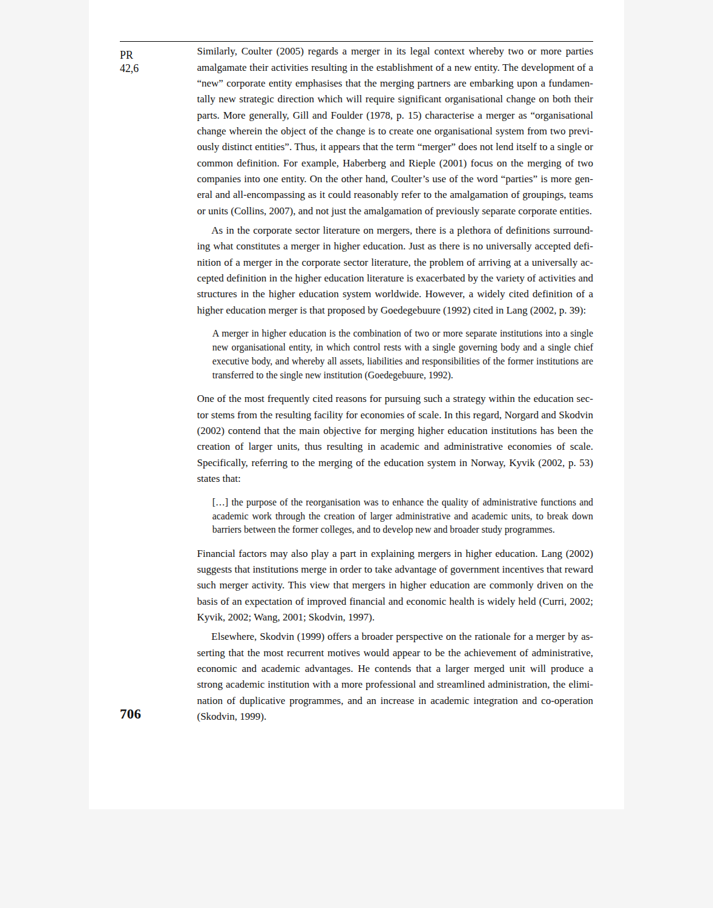PR
42,6
706
Similarly, Coulter (2005) regards a merger in its legal context whereby two or more parties amalgamate their activities resulting in the establishment of a new entity. The development of a “new” corporate entity emphasises that the merging partners are embarking upon a fundamentally new strategic direction which will require significant organisational change on both their parts. More generally, Gill and Foulder (1978, p. 15) characterise a merger as “organisational change wherein the object of the change is to create one organisational system from two previously distinct entities”. Thus, it appears that the term “merger” does not lend itself to a single or common definition. For example, Haberberg and Rieple (2001) focus on the merging of two companies into one entity. On the other hand, Coulter’s use of the word “parties” is more general and all-encompassing as it could reasonably refer to the amalgamation of groupings, teams or units (Collins, 2007), and not just the amalgamation of previously separate corporate entities.
As in the corporate sector literature on mergers, there is a plethora of definitions surrounding what constitutes a merger in higher education. Just as there is no universally accepted definition of a merger in the corporate sector literature, the problem of arriving at a universally accepted definition in the higher education literature is exacerbated by the variety of activities and structures in the higher education system worldwide. However, a widely cited definition of a higher education merger is that proposed by Goedegebuure (1992) cited in Lang (2002, p. 39):
A merger in higher education is the combination of two or more separate institutions into a single new organisational entity, in which control rests with a single governing body and a single chief executive body, and whereby all assets, liabilities and responsibilities of the former institutions are transferred to the single new institution (Goedegebuure, 1992).
One of the most frequently cited reasons for pursuing such a strategy within the education sector stems from the resulting facility for economies of scale. In this regard, Norgard and Skodvin (2002) contend that the main objective for merging higher education institutions has been the creation of larger units, thus resulting in academic and administrative economies of scale. Specifically, referring to the merging of the education system in Norway, Kyvik (2002, p. 53) states that:
[…] the purpose of the reorganisation was to enhance the quality of administrative functions and academic work through the creation of larger administrative and academic units, to break down barriers between the former colleges, and to develop new and broader study programmes.
Financial factors may also play a part in explaining mergers in higher education. Lang (2002) suggests that institutions merge in order to take advantage of government incentives that reward such merger activity. This view that mergers in higher education are commonly driven on the basis of an expectation of improved financial and economic health is widely held (Curri, 2002; Kyvik, 2002; Wang, 2001; Skodvin, 1997).
Elsewhere, Skodvin (1999) offers a broader perspective on the rationale for a merger by asserting that the most recurrent motives would appear to be the achievement of administrative, economic and academic advantages. He contends that a larger merged unit will produce a strong academic institution with a more professional and streamlined administration, the elimination of duplicative programmes, and an increase in academic integration and co-operation (Skodvin, 1999).